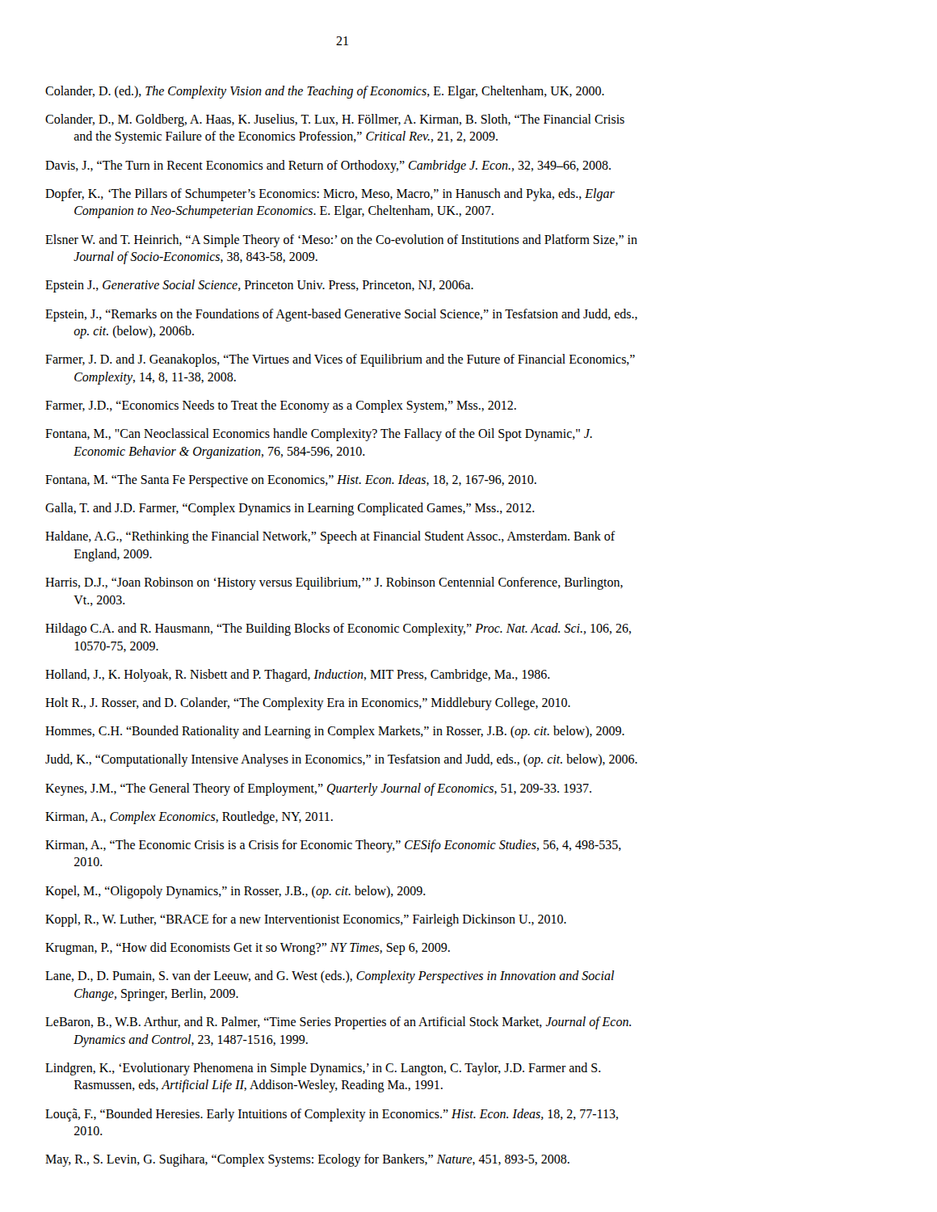21
Colander, D. (ed.), The Complexity Vision and the Teaching of Economics, E. Elgar, Cheltenham, UK, 2000.
Colander, D., M. Goldberg, A. Haas, K. Juselius, T. Lux, H. Föllmer, A. Kirman, B. Sloth, “The Financial Crisis and the Systemic Failure of the Economics Profession,” Critical Rev., 21, 2, 2009.
Davis, J., “The Turn in Recent Economics and Return of Orthodoxy,” Cambridge J. Econ., 32, 349–66, 2008.
Dopfer, K., ‘The Pillars of Schumpeter’s Economics: Micro, Meso, Macro,” in Hanusch and Pyka, eds., Elgar Companion to Neo-Schumpeterian Economics. E. Elgar, Cheltenham, UK., 2007.
Elsner W. and T. Heinrich, “A Simple Theory of ‘Meso:’ on the Co-evolution of Institutions and Platform Size,” in Journal of Socio-Economics, 38, 843-58, 2009.
Epstein J., Generative Social Science, Princeton Univ. Press, Princeton, NJ, 2006a.
Epstein, J., “Remarks on the Foundations of Agent-based Generative Social Science,” in Tesfatsion and Judd, eds., op. cit. (below), 2006b.
Farmer, J. D. and J. Geanakoplos, “The Virtues and Vices of Equilibrium and the Future of Financial Economics,” Complexity, 14, 8, 11-38, 2008.
Farmer, J.D., “Economics Needs to Treat the Economy as a Complex System,” Mss., 2012.
Fontana, M., "Can Neoclassical Economics handle Complexity? The Fallacy of the Oil Spot Dynamic," J. Economic Behavior & Organization, 76, 584-596, 2010.
Fontana, M. “The Santa Fe Perspective on Economics,” Hist. Econ. Ideas, 18, 2, 167-96, 2010.
Galla, T. and J.D. Farmer, “Complex Dynamics in Learning Complicated Games,” Mss., 2012.
Haldane, A.G., “Rethinking the Financial Network,” Speech at Financial Student Assoc., Amsterdam. Bank of England, 2009.
Harris, D.J., “Joan Robinson on ‘History versus Equilibrium,’” J. Robinson Centennial Conference, Burlington, Vt., 2003.
Hildago C.A. and R. Hausmann, “The Building Blocks of Economic Complexity,” Proc. Nat. Acad. Sci., 106, 26, 10570-75, 2009.
Holland, J., K. Holyoak, R. Nisbett and P. Thagard, Induction, MIT Press, Cambridge, Ma., 1986.
Holt R., J. Rosser, and D. Colander, “The Complexity Era in Economics,” Middlebury College, 2010.
Hommes, C.H. “Bounded Rationality and Learning in Complex Markets,” in Rosser, J.B. (op. cit. below), 2009.
Judd, K., “Computationally Intensive Analyses in Economics,” in Tesfatsion and Judd, eds., (op. cit. below), 2006.
Keynes, J.M., “The General Theory of Employment,” Quarterly Journal of Economics, 51, 209-33. 1937.
Kirman, A., Complex Economics, Routledge, NY, 2011.
Kirman, A., “The Economic Crisis is a Crisis for Economic Theory,” CESifo Economic Studies, 56, 4, 498-535, 2010.
Kopel, M., “Oligopoly Dynamics,” in Rosser, J.B., (op. cit. below), 2009.
Koppl, R., W. Luther, “BRACE for a new Interventionist Economics,” Fairleigh Dickinson U., 2010.
Krugman, P., “How did Economists Get it so Wrong?” NY Times, Sep 6, 2009.
Lane, D., D. Pumain, S. van der Leeuw, and G. West (eds.), Complexity Perspectives in Innovation and Social Change, Springer, Berlin, 2009.
LeBaron, B., W.B. Arthur, and R. Palmer, “Time Series Properties of an Artificial Stock Market, Journal of Econ. Dynamics and Control, 23, 1487-1516, 1999.
Lindgren, K., ‘Evolutionary Phenomena in Simple Dynamics,’ in C. Langton, C. Taylor, J.D. Farmer and S. Rasmussen, eds, Artificial Life II, Addison-Wesley, Reading Ma., 1991.
Louçã, F., “Bounded Heresies. Early Intuitions of Complexity in Economics.” Hist. Econ. Ideas, 18, 2, 77-113, 2010.
May, R., S. Levin, G. Sugihara, “Complex Systems: Ecology for Bankers,” Nature, 451, 893-5, 2008.